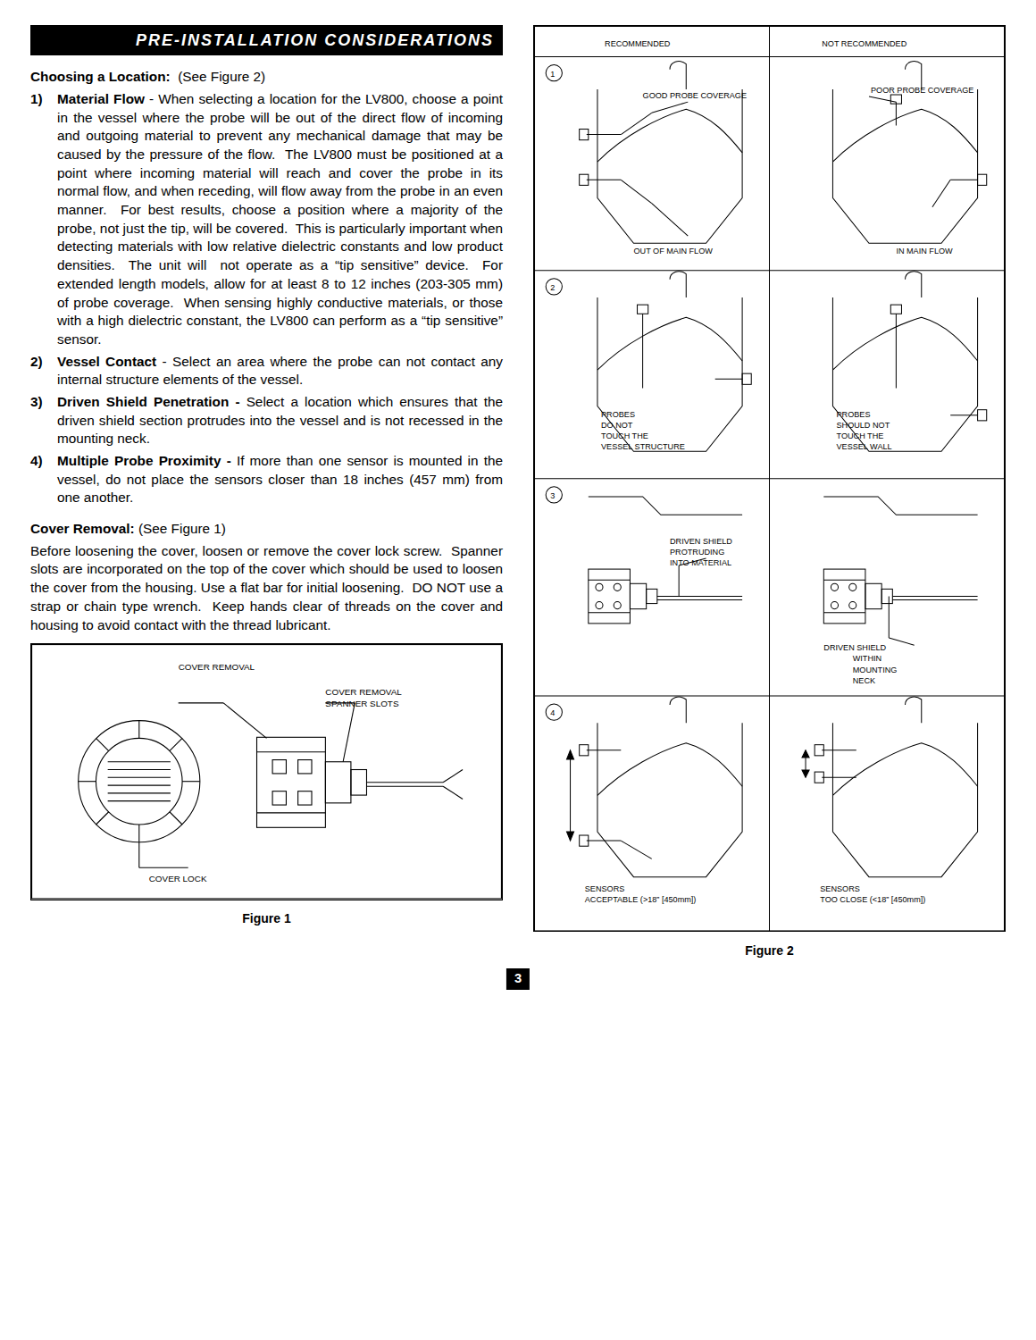Pre-Installation Considerations
Choosing a Location: (See Figure 2)
1) Material Flow - When selecting a location for the LV800, choose a point in the vessel where the probe will be out of the direct flow of incoming and outgoing material to prevent any mechanical damage that may be caused by the pressure of the flow. The LV800 must be positioned at a point where incoming material will reach and cover the probe in its normal flow, and when receding, will flow away from the probe in an even manner. For best results, choose a position where a majority of the probe, not just the tip, will be covered. This is particularly important when detecting materials with low relative dielectric constants and low product densities. The unit will not operate as a “tip sensitive” device. For extended length models, allow for at least 8 to 12 inches (203-305 mm) of probe coverage. When sensing highly conductive materials, or those with a high dielectric constant, the LV800 can perform as a “tip sensitive” sensor.
2) Vessel Contact - Select an area where the probe can not contact any internal structure elements of the vessel.
3) Driven Shield Penetration - Select a location which ensures that the driven shield section protrudes into the vessel and is not recessed in the mounting neck.
4) Multiple Probe Proximity - If more than one sensor is mounted in the vessel, do not place the sensors closer than 18 inches (457 mm) from one another.
Cover Removal: (See Figure 1)
Before loosening the cover, loosen or remove the cover lock screw. Spanner slots are incorporated on the top of the cover which should be used to loosen the cover from the housing. Use a flat bar for initial loosening. DO NOT use a strap or chain type wrench. Keep hands clear of threads on the cover and housing to avoid contact with the thread lubricant.
COVER REMOVAL COVER REMOVAL SPANNER SLOTS COVER LOCK
Figure 1
RECOMMENDED NOT RECOMMENDED 1 GOOD PROBE COVERAGE OUT OF MAIN FLOW POOR PROBE COVERAGE IN MAIN FLOW 2 PROBES DO NOT TOUCH THE VESSEL STRUCTURE PROBES SHOULD NOT TOUCH THE VESSEL WALL 3 DRIVEN SHIELD PROTRUDING INTO MATERIAL DRIVEN SHIELD WITHIN MOUNTING NECK 4 SENSORS ACCEPTABLE (>18” [450mm]) SENSORS TOO CLOSE (<18” [450mm])
Figure 2
3